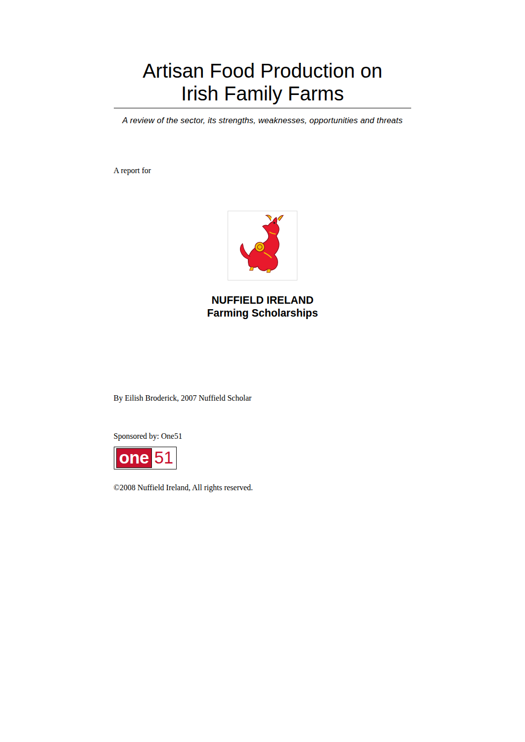Artisan Food Production on
Irish Family Farms
A review of the sector, its strengths, weaknesses, opportunities and threats
A report for
NUFFIELD IRELAND
Farming Scholarships
By Eilish Broderick, 2007 Nuffield Scholar
Sponsored by: One51
one 51
©2008 Nuffield Ireland, All rights reserved.